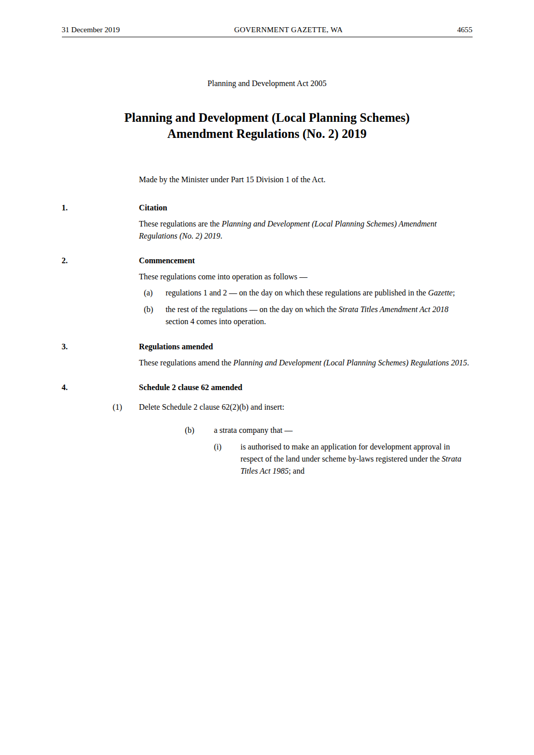31 December 2019 GOVERNMENT GAZETTE, WA 4655
Planning and Development Act 2005
Planning and Development (Local Planning Schemes) Amendment Regulations (No. 2) 2019
Made by the Minister under Part 15 Division 1 of the Act.
1. Citation
These regulations are the Planning and Development (Local Planning Schemes) Amendment Regulations (No. 2) 2019.
2. Commencement
These regulations come into operation as follows —
(a) regulations 1 and 2 — on the day on which these regulations are published in the Gazette;
(b) the rest of the regulations — on the day on which the Strata Titles Amendment Act 2018 section 4 comes into operation.
3. Regulations amended
These regulations amend the Planning and Development (Local Planning Schemes) Regulations 2015.
4. Schedule 2 clause 62 amended
(1) Delete Schedule 2 clause 62(2)(b) and insert:
(b) a strata company that —
(i) is authorised to make an application for development approval in respect of the land under scheme by-laws registered under the Strata Titles Act 1985; and